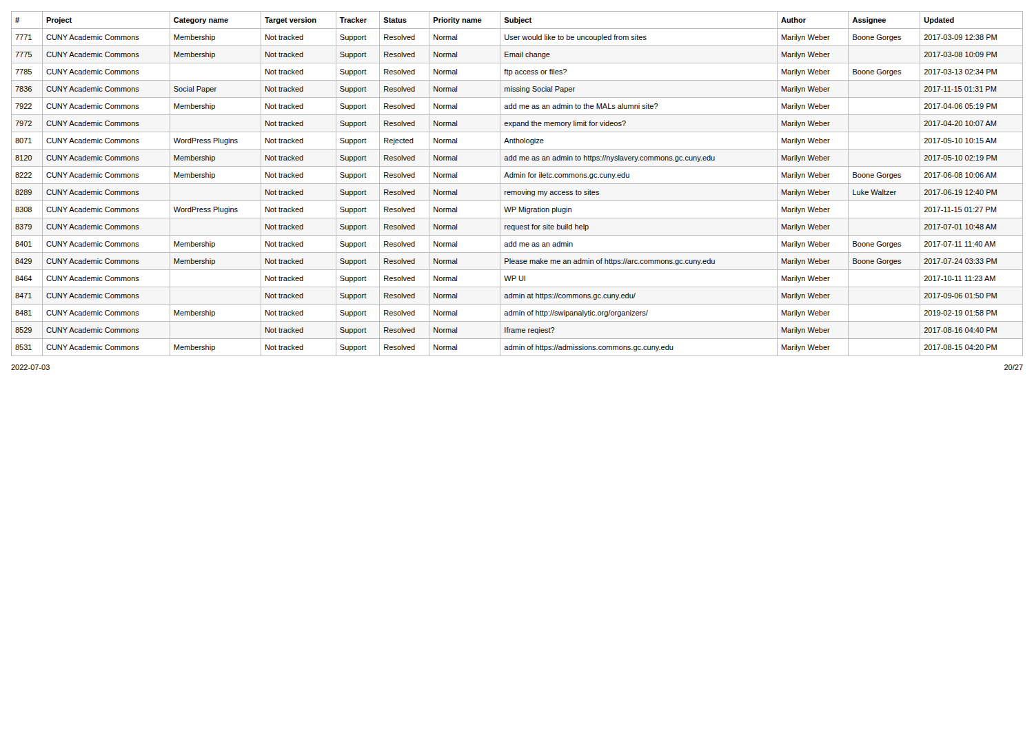Redmine issue listing
| # | Project | Category name | Target version | Tracker | Status | Priority name | Subject | Author | Assignee | Updated |
| --- | --- | --- | --- | --- | --- | --- | --- | --- | --- | --- |
| 7771 | CUNY Academic Commons | Membership | Not tracked | Support | Resolved | Normal | User would like to be uncoupled from sites | Marilyn Weber | Boone Gorges | 2017-03-09 12:38 PM |
| 7775 | CUNY Academic Commons | Membership | Not tracked | Support | Resolved | Normal | Email change | Marilyn Weber | | 2017-03-08 10:09 PM |
| 7785 | CUNY Academic Commons | | Not tracked | Support | Resolved | Normal | ftp access or files? | Marilyn Weber | Boone Gorges | 2017-03-13 02:34 PM |
| 7836 | CUNY Academic Commons | Social Paper | Not tracked | Support | Resolved | Normal | missing Social Paper | Marilyn Weber | | 2017-11-15 01:31 PM |
| 7922 | CUNY Academic Commons | Membership | Not tracked | Support | Resolved | Normal | add me as an admin to the MALs alumni site? | Marilyn Weber | | 2017-04-06 05:19 PM |
| 7972 | CUNY Academic Commons | | Not tracked | Support | Resolved | Normal | expand the memory limit for videos? | Marilyn Weber | | 2017-04-20 10:07 AM |
| 8071 | CUNY Academic Commons | WordPress Plugins | Not tracked | Support | Rejected | Normal | Anthologize | Marilyn Weber | | 2017-05-10 10:15 AM |
| 8120 | CUNY Academic Commons | Membership | Not tracked | Support | Resolved | Normal | add me as an admin to https://nyslavery.commons.gc.cuny.edu | Marilyn Weber | | 2017-05-10 02:19 PM |
| 8222 | CUNY Academic Commons | Membership | Not tracked | Support | Resolved | Normal | Admin for iletc.commons.gc.cuny.edu | Marilyn Weber | Boone Gorges | 2017-06-08 10:06 AM |
| 8289 | CUNY Academic Commons | | Not tracked | Support | Resolved | Normal | removing my access to sites | Marilyn Weber | Luke Waltzer | 2017-06-19 12:40 PM |
| 8308 | CUNY Academic Commons | WordPress Plugins | Not tracked | Support | Resolved | Normal | WP Migration plugin | Marilyn Weber | | 2017-11-15 01:27 PM |
| 8379 | CUNY Academic Commons | | Not tracked | Support | Resolved | Normal | request for site build help | Marilyn Weber | | 2017-07-01 10:48 AM |
| 8401 | CUNY Academic Commons | Membership | Not tracked | Support | Resolved | Normal | add me as an admin | Marilyn Weber | Boone Gorges | 2017-07-11 11:40 AM |
| 8429 | CUNY Academic Commons | Membership | Not tracked | Support | Resolved | Normal | Please make me an admin of https://arc.commons.gc.cuny.edu | Marilyn Weber | Boone Gorges | 2017-07-24 03:33 PM |
| 8464 | CUNY Academic Commons | | Not tracked | Support | Resolved | Normal | WP UI | Marilyn Weber | | 2017-10-11 11:23 AM |
| 8471 | CUNY Academic Commons | | Not tracked | Support | Resolved | Normal | admin at https://commons.gc.cuny.edu/ | Marilyn Weber | | 2017-09-06 01:50 PM |
| 8481 | CUNY Academic Commons | Membership | Not tracked | Support | Resolved | Normal | admin of http://swipanalytic.org/organizers/ | Marilyn Weber | | 2019-02-19 01:58 PM |
| 8529 | CUNY Academic Commons | | Not tracked | Support | Resolved | Normal | Iframe reqiest? | Marilyn Weber | | 2017-08-16 04:40 PM |
| 8531 | CUNY Academic Commons | Membership | Not tracked | Support | Resolved | Normal | admin of https://admissions.commons.gc.cuny.edu | Marilyn Weber | | 2017-08-15 04:20 PM |
2022-07-03 20/27